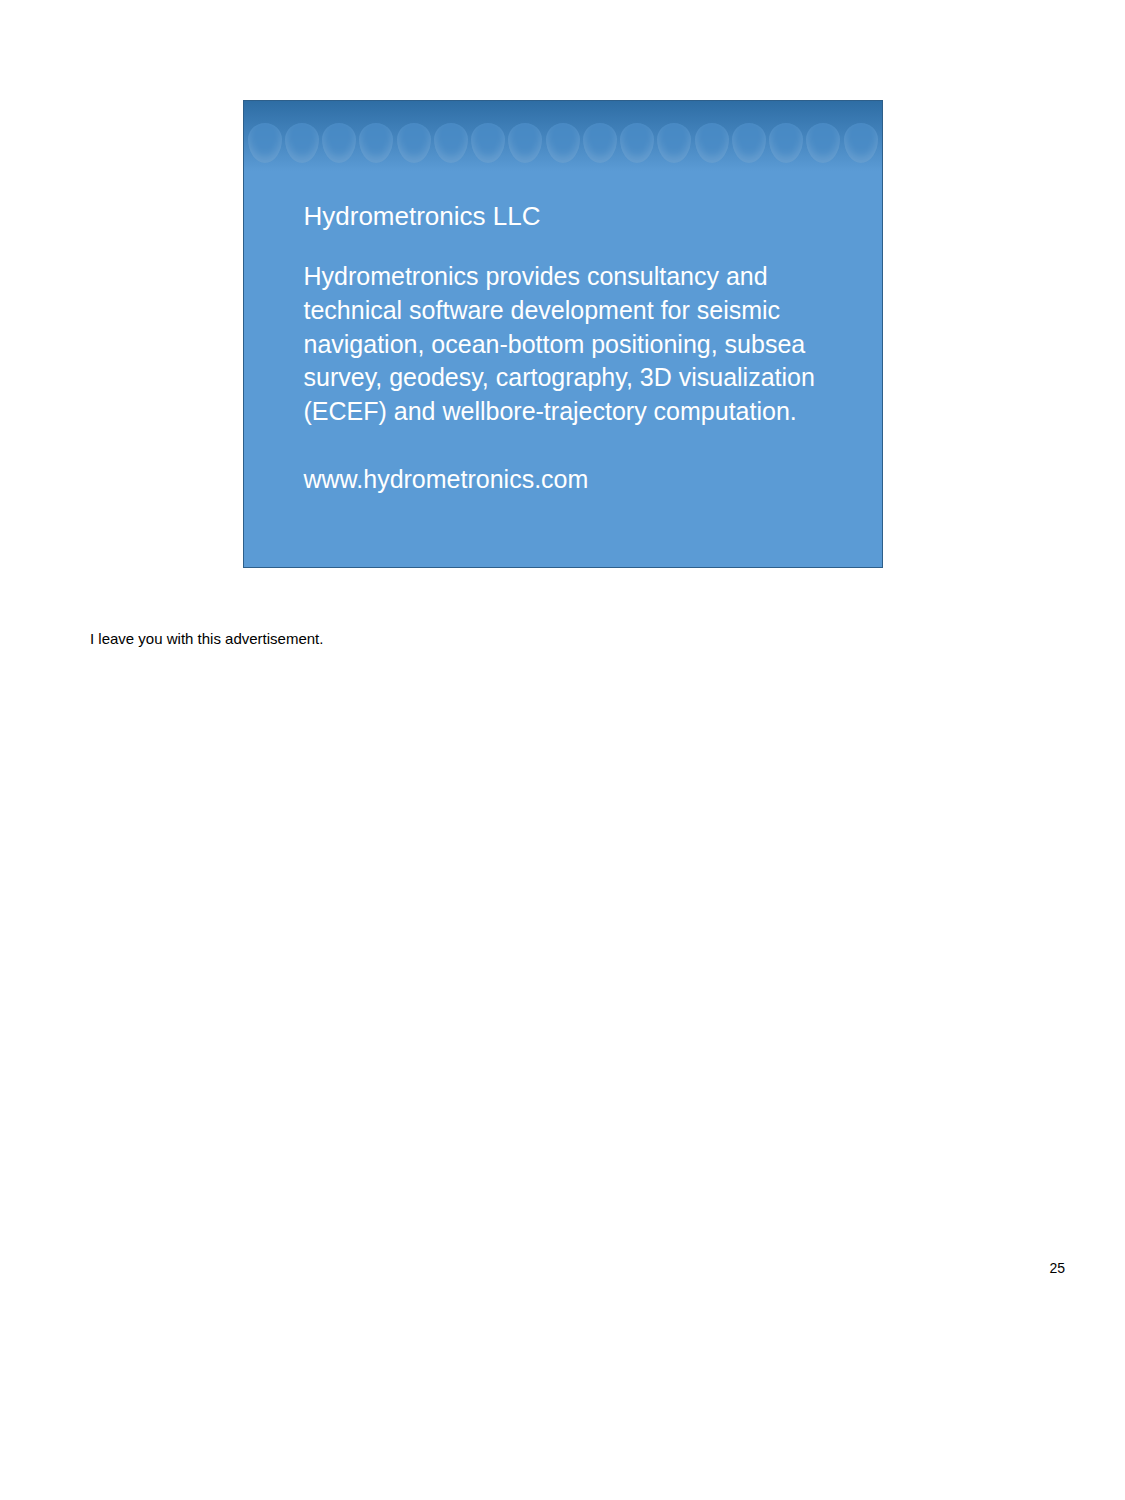Hydrometronics LLC
Hydrometronics provides consultancy and technical software development for seismic navigation, ocean-bottom positioning, subsea survey, geodesy, cartography, 3D visualization (ECEF) and wellbore-trajectory computation.
www.hydrometronics.com
I leave you with this advertisement.
25